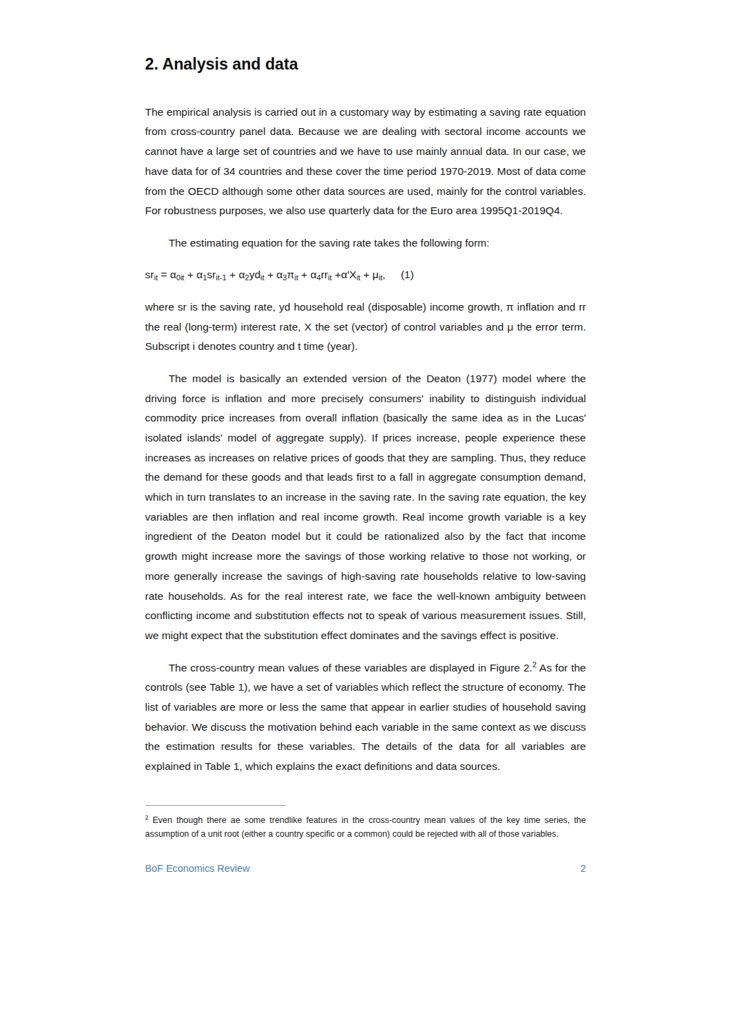2. Analysis and data
The empirical analysis is carried out in a customary way by estimating a saving rate equation from cross-country panel data. Because we are dealing with sectoral income accounts we cannot have a large set of countries and we have to use mainly annual data. In our case, we have data for of 34 countries and these cover the time period 1970-2019. Most of data come from the OECD although some other data sources are used, mainly for the control variables. For robustness purposes, we also use quarterly data for the Euro area 1995Q1-2019Q4.
The estimating equation for the saving rate takes the following form:
srit = α0it + α1srit-1 + α2ydit + α3πit + α4rrit +α'Xit + μit,(1)
where sr is the saving rate, yd household real (disposable) income growth, π inflation and rr the real (long-term) interest rate, X the set (vector) of control variables and μ the error term. Subscript i denotes country and t time (year).
The model is basically an extended version of the Deaton (1977) model where the driving force is inflation and more precisely consumers' inability to distinguish individual commodity price increases from overall inflation (basically the same idea as in the Lucas' isolated islands' model of aggregate supply). If prices increase, people experience these increases as increases on relative prices of goods that they are sampling. Thus, they reduce the demand for these goods and that leads first to a fall in aggregate consumption demand, which in turn translates to an increase in the saving rate. In the saving rate equation, the key variables are then inflation and real income growth. Real income growth variable is a key ingredient of the Deaton model but it could be rationalized also by the fact that income growth might increase more the savings of those working relative to those not working, or more generally increase the savings of high-saving rate households relative to low-saving rate households. As for the real interest rate, we face the well-known ambiguity between conflicting income and substitution effects not to speak of various measurement issues. Still, we might expect that the substitution effect dominates and the savings effect is positive.
The cross-country mean values of these variables are displayed in Figure 2.2 As for the controls (see Table 1), we have a set of variables which reflect the structure of economy. The list of variables are more or less the same that appear in earlier studies of household saving behavior. We discuss the motivation behind each variable in the same context as we discuss the estimation results for these variables. The details of the data for all variables are explained in Table 1, which explains the exact definitions and data sources.
2 Even though there ae some trendlike features in the cross-country mean values of the key time series, the assumption of a unit root (either a country specific or a common) could be rejected with all of those variables.
BoF Economics Review 2